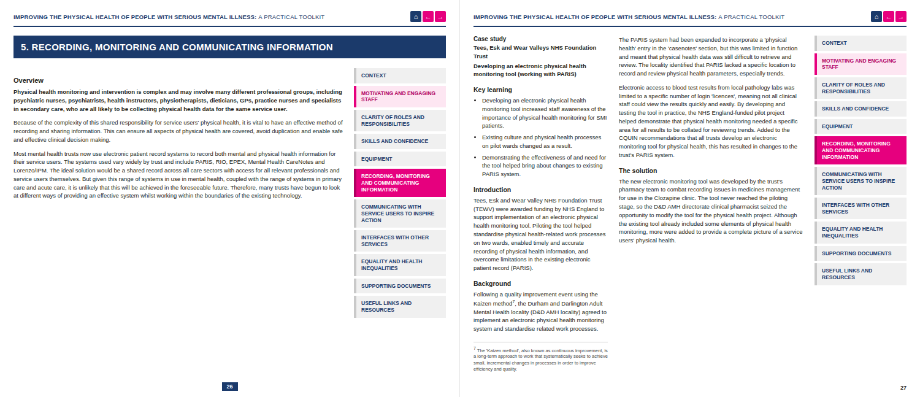IMPROVING THE PHYSICAL HEALTH OF PEOPLE WITH SERIOUS MENTAL ILLNESS: A PRACTICAL TOOLKIT
⌂←→
5. RECORDING, MONITORING AND COMMUNICATING INFORMATION
Overview
Physical health monitoring and intervention is complex and may involve many different professional groups, including psychiatric nurses, psychiatrists, health instructors, physiotherapists, dieticians, GPs, practice nurses and specialists in secondary care, who are all likely to be collecting physical health data for the same service user.
Because of the complexity of this shared responsibility for service users' physical health, it is vital to have an effective method of recording and sharing information. This can ensure all aspects of physical health are covered, avoid duplication and enable safe and effective clinical decision making.
Most mental health trusts now use electronic patient record systems to record both mental and physical health information for their service users. The systems used vary widely by trust and include PARIS, RIO, EPEX, Mental Health CareNotes and Lorenzo/IPM. The ideal solution would be a shared record across all care sectors with access for all relevant professionals and service users themselves. But given this range of systems in use in mental health, coupled with the range of systems in primary care and acute care, it is unlikely that this will be achieved in the foreseeable future. Therefore, many trusts have begun to look at different ways of providing an effective system whilst working within the boundaries of the existing technology.
CONTEXT
MOTIVATING AND ENGAGING STAFF
CLARITY OF ROLES AND RESPONSIBILITIES
SKILLS AND CONFIDENCE
EQUIPMENT
RECORDING, MONITORING AND COMMUNICATING INFORMATION
COMMUNICATING WITH SERVICE USERS TO INSPIRE ACTION
INTERFACES WITH OTHER SERVICES
EQUALITY AND HEALTH INEQUALITIES
SUPPORTING DOCUMENTS
USEFUL LINKS AND RESOURCES
26
IMPROVING THE PHYSICAL HEALTH OF PEOPLE WITH SERIOUS MENTAL ILLNESS: A PRACTICAL TOOLKIT
⌂←→
Case study
Tees, Esk and Wear Valleys NHS Foundation Trust
Developing an electronic physical health monitoring tool (working with PARIS)
Key learning
Developing an electronic physical health monitoring tool increased staff awareness of the importance of physical health monitoring for SMI patients.
Existing culture and physical health processes on pilot wards changed as a result.
Demonstrating the effectiveness of and need for the tool helped bring about changes to existing PARIS system.
Introduction
Tees, Esk and Wear Valley NHS Foundation Trust (TEWV) were awarded funding by NHS England to support implementation of an electronic physical health monitoring tool. Piloting the tool helped standardise physical health-related work processes on two wards, enabled timely and accurate recording of physical health information, and overcome limitations in the existing electronic patient record (PARIS).
Background
Following a quality improvement event using the Kaizen method7, the Durham and Darlington Adult Mental Health locality (D&D AMH locality) agreed to implement an electronic physical health monitoring system and standardise related work processes.
7 The 'Kaizen method', also known as continuous improvement, is a long-term approach to work that systematically seeks to achieve small, incremental changes in processes in order to improve efficiency and quality.
The PARIS system had been expanded to incorporate a 'physical health' entry in the 'casenotes' section, but this was limited in function and meant that physical health data was still difficult to retrieve and review. The locality identified that PARIS lacked a specific location to record and review physical health parameters, especially trends.
Electronic access to blood test results from local pathology labs was limited to a specific number of login 'licences', meaning not all clinical staff could view the results quickly and easily. By developing and testing the tool in practice, the NHS England-funded pilot project helped demonstrate that physical health monitoring needed a specific area for all results to be collated for reviewing trends. Added to the CQUIN recommendations that all trusts develop an electronic monitoring tool for physical health, this has resulted in changes to the trust's PARIS system.
The solution
The new electronic monitoring tool was developed by the trust's pharmacy team to combat recording issues in medicines management for use in the Clozapine clinic. The tool never reached the piloting stage, so the D&D AMH directorate clinical pharmacist seized the opportunity to modify the tool for the physical health project. Although the existing tool already included some elements of physical health monitoring, more were added to provide a complete picture of a service users' physical health.
CONTEXT
MOTIVATING AND ENGAGING STAFF
CLARITY OF ROLES AND RESPONSIBILITIES
SKILLS AND CONFIDENCE
EQUIPMENT
RECORDING, MONITORING AND COMMUNICATING INFORMATION
COMMUNICATING WITH SERVICE USERS TO INSPIRE ACTION
INTERFACES WITH OTHER SERVICES
EQUALITY AND HEALTH INEQUALITIES
SUPPORTING DOCUMENTS
USEFUL LINKS AND RESOURCES
27